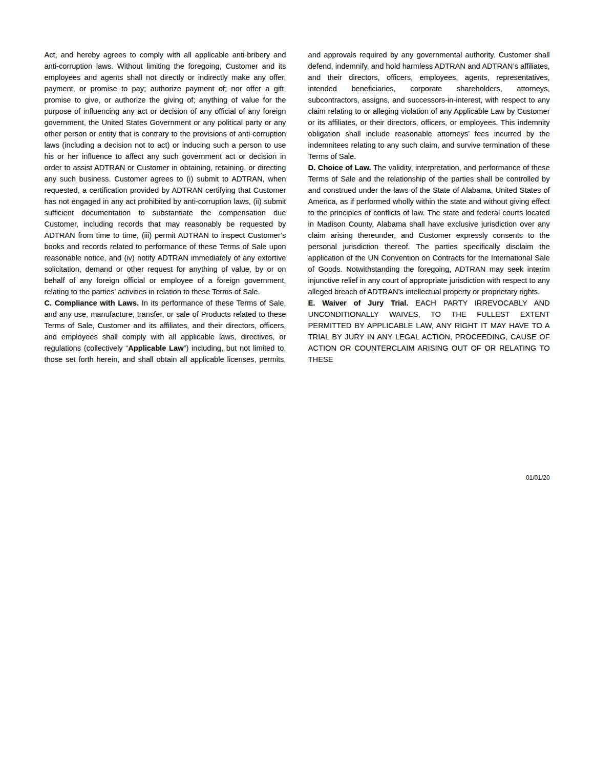Act, and hereby agrees to comply with all applicable anti-bribery and anti-corruption laws. Without limiting the foregoing, Customer and its employees and agents shall not directly or indirectly make any offer, payment, or promise to pay; authorize payment of; nor offer a gift, promise to give, or authorize the giving of; anything of value for the purpose of influencing any act or decision of any official of any foreign government, the United States Government or any political party or any other person or entity that is contrary to the provisions of anti-corruption laws (including a decision not to act) or inducing such a person to use his or her influence to affect any such government act or decision in order to assist ADTRAN or Customer in obtaining, retaining, or directing any such business. Customer agrees to (i) submit to ADTRAN, when requested, a certification provided by ADTRAN certifying that Customer has not engaged in any act prohibited by anti-corruption laws, (ii) submit sufficient documentation to substantiate the compensation due Customer, including records that may reasonably be requested by ADTRAN from time to time, (iii) permit ADTRAN to inspect Customer’s books and records related to performance of these Terms of Sale upon reasonable notice, and (iv) notify ADTRAN immediately of any extortive solicitation, demand or other request for anything of value, by or on behalf of any foreign official or employee of a foreign government, relating to the parties’ activities in relation to these Terms of Sale.
C. Compliance with Laws. In its performance of these Terms of Sale, and any use, manufacture, transfer, or sale of Products related to these Terms of Sale, Customer and its affiliates, and their directors, officers, and employees shall comply with all applicable laws, directives, or regulations (collectively “Applicable Law”) including, but not limited to, those set forth herein, and shall obtain all applicable licenses, permits, and approvals required by any governmental authority. Customer shall defend, indemnify, and hold harmless ADTRAN and ADTRAN’s affiliates, and their directors, officers, employees, agents, representatives, intended beneficiaries, corporate shareholders, attorneys, subcontractors, assigns, and successors-in-interest, with respect to any claim relating to or alleging violation of any Applicable Law by Customer or its affiliates, or their directors, officers, or employees. This indemnity obligation shall include reasonable attorneys’ fees incurred by the indemnitees relating to any such claim, and survive termination of these Terms of Sale.
D. Choice of Law. The validity, interpretation, and performance of these Terms of Sale and the relationship of the parties shall be controlled by and construed under the laws of the State of Alabama, United States of America, as if performed wholly within the state and without giving effect to the principles of conflicts of law. The state and federal courts located in Madison County, Alabama shall have exclusive jurisdiction over any claim arising thereunder, and Customer expressly consents to the personal jurisdiction thereof. The parties specifically disclaim the application of the UN Convention on Contracts for the International Sale of Goods. Notwithstanding the foregoing, ADTRAN may seek interim injunctive relief in any court of appropriate jurisdiction with respect to any alleged breach of ADTRAN’s intellectual property or proprietary rights.
E. Waiver of Jury Trial. EACH PARTY IRREVOCABLY AND UNCONDITIONALLY WAIVES, TO THE FULLEST EXTENT PERMITTED BY APPLICABLE LAW, ANY RIGHT IT MAY HAVE TO A TRIAL BY JURY IN ANY LEGAL ACTION, PROCEEDING, CAUSE OF ACTION OR COUNTERCLAIM ARISING OUT OF OR RELATING TO THESE
01/01/20